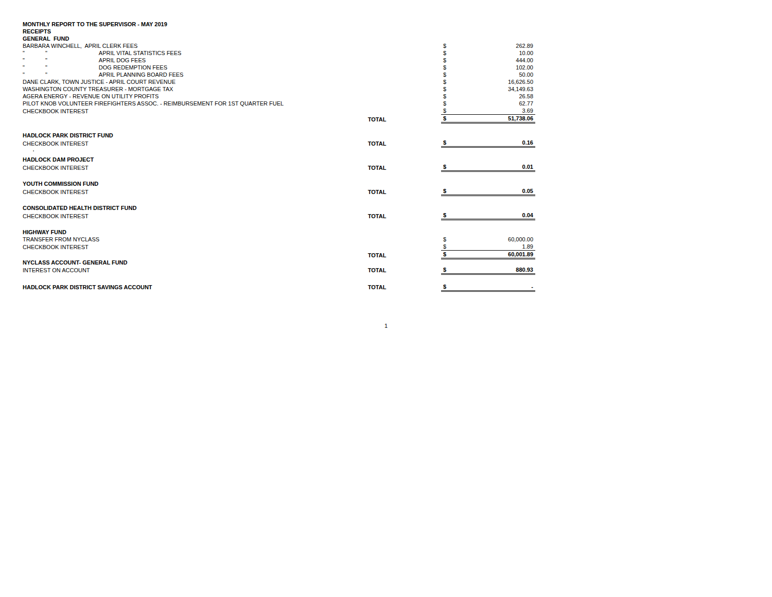| MONTHLY REPORT TO THE SUPERVISOR - MAY 2019 | | | |
| RECEIPTS | | | |
| GENERAL FUND | | | |
| BARBARA WINCHELL, APRIL CLERK FEES | | $ | 262.89 |
| " " APRIL VITAL STATISTICS FEES | | $ | 10.00 |
| " " APRIL DOG FEES | | $ | 444.00 |
| " " DOG REDEMPTION FEES | | $ | 102.00 |
| " " APRIL PLANNING BOARD FEES | | $ | 50.00 |
| DANE CLARK, TOWN JUSTICE - APRIL COURT REVENUE | | $ | 16,626.50 |
| WASHINGTON COUNTY TREASURER - MORTGAGE TAX | | $ | 34,149.63 |
| AGERA ENERGY - REVENUE ON UTILITY PROFITS | | $ | 26.58 |
| PILOT KNOB VOLUNTEER FIREFIGHTERS ASSOC. - REIMBURSEMENT FOR 1ST QUARTER FUEL | | $ | 62.77 |
| CHECKBOOK INTEREST | | $ | 3.69 |
| | TOTAL | $ | 51,738.06 |
| HADLOCK PARK DISTRICT FUND | | | |
| CHECKBOOK INTEREST | TOTAL | $ | 0.16 |
| ' |
| HADLOCK DAM PROJECT | | | |
| CHECKBOOK INTEREST | TOTAL | $ | 0.01 |
| YOUTH COMMISSION FUND | | | |
| CHECKBOOK INTEREST | TOTAL | $ | 0.05 |
| CONSOLIDATED HEALTH DISTRICT FUND | | | |
| CHECKBOOK INTEREST | TOTAL | $ | 0.04 |
| HIGHWAY FUND | | | |
| TRANSFER FROM NYCLASS | | $ | 60,000.00 |
| CHECKBOOK INTEREST | | $ | 1.89 |
| | TOTAL | $ | 60,001.89 |
| NYCLASS ACCOUNT- GENERAL FUND | | | |
| INTEREST ON ACCOUNT | TOTAL | $ | 880.93 |
| HADLOCK PARK DISTRICT SAVINGS ACCOUNT | TOTAL | $ | - |
1